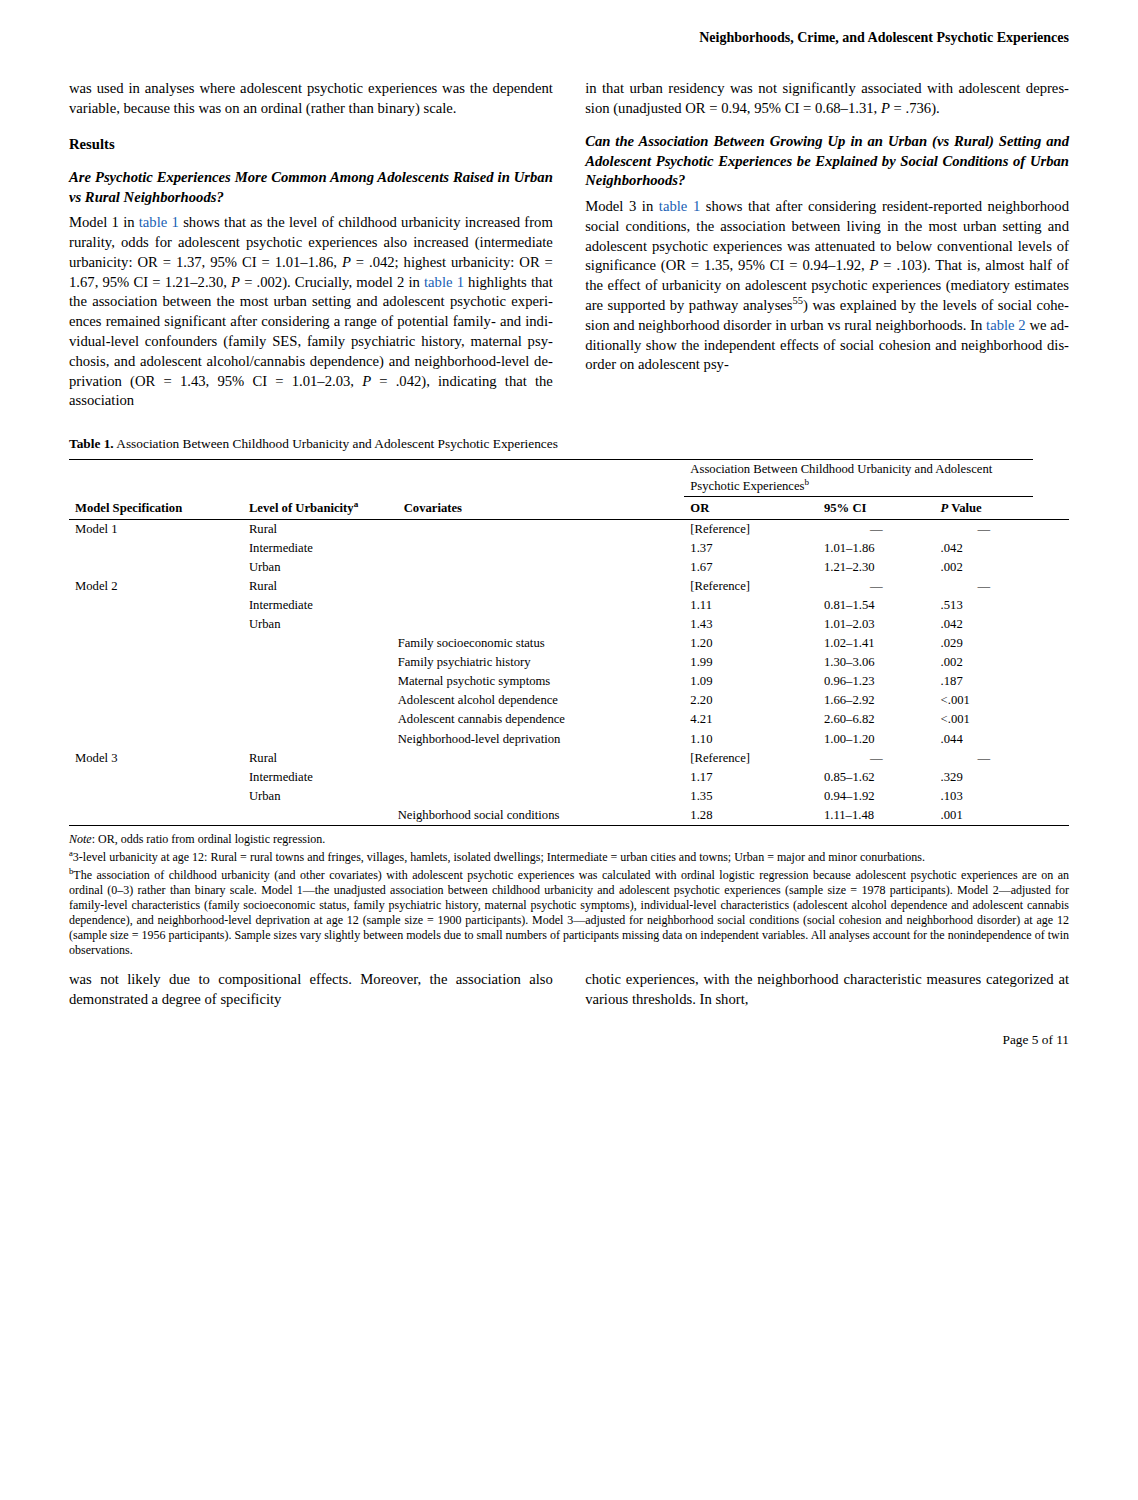Neighborhoods, Crime, and Adolescent Psychotic Experiences
was used in analyses where adolescent psychotic experiences was the dependent variable, because this was on an ordinal (rather than binary) scale.
Results
Are Psychotic Experiences More Common Among Adolescents Raised in Urban vs Rural Neighborhoods?
Model 1 in table 1 shows that as the level of childhood urbanicity increased from rurality, odds for adolescent psychotic experiences also increased (intermediate urbanicity: OR = 1.37, 95% CI = 1.01–1.86, P = .042; highest urbanicity: OR = 1.67, 95% CI = 1.21–2.30, P = .002). Crucially, model 2 in table 1 highlights that the association between the most urban setting and adolescent psychotic experiences remained significant after considering a range of potential family- and individual-level confounders (family SES, family psychiatric history, maternal psychosis, and adolescent alcohol/cannabis dependence) and neighborhood-level deprivation (OR = 1.43, 95% CI = 1.01–2.03, P = .042), indicating that the association
in that urban residency was not significantly associated with adolescent depression (unadjusted OR = 0.94, 95% CI = 0.68–1.31, P = .736).
Can the Association Between Growing Up in an Urban (vs Rural) Setting and Adolescent Psychotic Experiences be Explained by Social Conditions of Urban Neighborhoods?
Model 3 in table 1 shows that after considering resident-reported neighborhood social conditions, the association between living in the most urban setting and adolescent psychotic experiences was attenuated to below conventional levels of significance (OR = 1.35, 95% CI = 0.94–1.92, P = .103). That is, almost half of the effect of urbanicity on adolescent psychotic experiences (mediatory estimates are supported by pathway analyses55) was explained by the levels of social cohesion and neighborhood disorder in urban vs rural neighborhoods. In table 2 we additionally show the independent effects of social cohesion and neighborhood disorder on adolescent psy-
Table 1. Association Between Childhood Urbanicity and Adolescent Psychotic Experiences
| | | | Association Between Childhood Urbanicity and Adolescent Psychotic Experiences b |
| --- | --- | --- | --- |
| Model Specification | Level of Urbanicity a | Covariates | OR | 95% CI | P Value |
| Model 1 | Rural | | [Reference] | — | — |
| | Intermediate | | 1.37 | 1.01–1.86 | .042 |
| | Urban | | 1.67 | 1.21–2.30 | .002 |
| Model 2 | Rural | | [Reference] | — | — |
| | Intermediate | | 1.11 | 0.81–1.54 | .513 |
| | Urban | | 1.43 | 1.01–2.03 | .042 |
| | | Family socioeconomic status | 1.20 | 1.02–1.41 | .029 |
| | | Family psychiatric history | 1.99 | 1.30–3.06 | .002 |
| | | Maternal psychotic symptoms | 1.09 | 0.96–1.23 | .187 |
| | | Adolescent alcohol dependence | 2.20 | 1.66–2.92 | <.001 |
| | | Adolescent cannabis dependence | 4.21 | 2.60–6.82 | <.001 |
| | | Neighborhood-level deprivation | 1.10 | 1.00–1.20 | .044 |
| Model 3 | Rural | | [Reference] | — | — |
| | Intermediate | | 1.17 | 0.85–1.62 | .329 |
| | Urban | | 1.35 | 0.94–1.92 | .103 |
| | | Neighborhood social conditions | 1.28 | 1.11–1.48 | .001 |
Note: OR, odds ratio from ordinal logistic regression.
a3-level urbanicity at age 12: Rural = rural towns and fringes, villages, hamlets, isolated dwellings; Intermediate = urban cities and towns; Urban = major and minor conurbations.
bThe association of childhood urbanicity (and other covariates) with adolescent psychotic experiences was calculated with ordinal logistic regression because adolescent psychotic experiences are on an ordinal (0–3) rather than binary scale. Model 1—the unadjusted association between childhood urbanicity and adolescent psychotic experiences (sample size = 1978 participants). Model 2—adjusted for family-level characteristics (family socioeconomic status, family psychiatric history, maternal psychotic symptoms), individual-level characteristics (adolescent alcohol dependence and adolescent cannabis dependence), and neighborhood-level deprivation at age 12 (sample size = 1900 participants). Model 3—adjusted for neighborhood social conditions (social cohesion and neighborhood disorder) at age 12 (sample size = 1956 participants). Sample sizes vary slightly between models due to small numbers of participants missing data on independent variables. All analyses account for the nonindependence of twin observations.
was not likely due to compositional effects. Moreover, the association also demonstrated a degree of specificity
chotic experiences, with the neighborhood characteristic measures categorized at various thresholds. In short,
Page 5 of 11